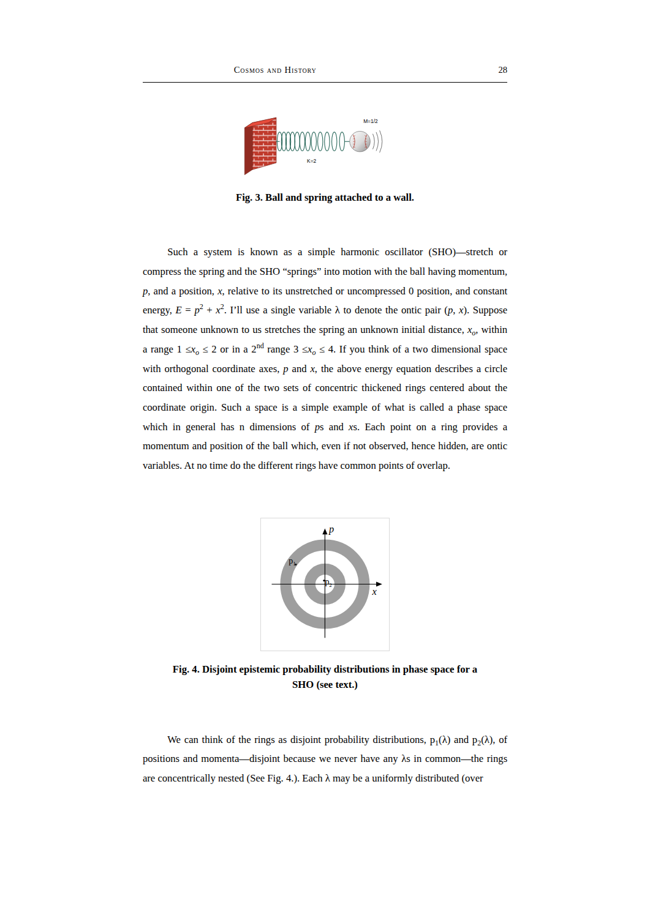Cosmos and History 28
M=1/2 K=2
Fig. 3. Ball and spring attached to a wall.
Such a system is known as a simple harmonic oscillator (SHO)—stretch or compress the spring and the SHO “springs” into motion with the ball having momentum, p, and a position, x, relative to its unstretched or uncompressed 0 position, and constant energy, E = p2 + x2. I’ll use a single variable λ to denote the ontic pair (p, x). Suppose that someone unknown to us stretches the spring an unknown initial distance, xo, within a range 1 ≤xo ≤ 2 or in a 2nd range 3 ≤xo ≤ 4. If you think of a two dimensional space with orthogonal coordinate axes, p and x, the above energy equation describes a circle contained within one of the two sets of concentric thickened rings centered about the coordinate origin. Such a space is a simple example of what is called a phase space which in general has n dimensions of ps and xs. Each point on a ring provides a momentum and position of the ball which, even if not observed, hence hidden, are ontic variables. At no time do the different rings have common points of overlap.
p x p1 p2
Fig. 4. Disjoint epistemic probability distributions in phase space for a
SHO (see text.)
We can think of the rings as disjoint probability distributions, p1(λ) and p2(λ), of positions and momenta—disjoint because we never have any λs in common—the rings are concentrically nested (See Fig. 4.). Each λ may be a uniformly distributed (over